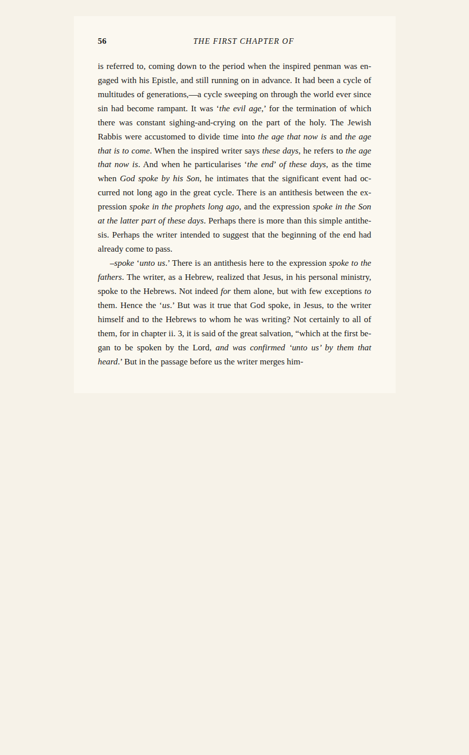56 The First Chapter Of
is referred to, coming down to the period when the inspired penman was engaged with his Epistle, and still running on in advance. It had been a cycle of multitudes of generations,—a cycle sweeping on through the world ever since sin had become rampant. It was ‘the evil age,’ for the termination of which there was constant sighing-and-crying on the part of the holy. The Jewish Rabbis were accustomed to divide time into the age that now is and the age that is to come. When the inspired writer says these days, he refers to the age that now is. And when he particularises ‘the end’ of these days, as the time when God spoke by his Son, he intimates that the significant event had occurred not long ago in the great cycle. There is an antithesis between the expression spoke in the prophets long ago, and the expression spoke in the Son at the latter part of these days. Perhaps there is more than this simple antithesis. Perhaps the writer intended to suggest that the beginning of the end had already come to pass.
–spoke ‘unto us.’ There is an antithesis here to the expression spoke to the fathers. The writer, as a Hebrew, realized that Jesus, in his personal ministry, spoke to the Hebrews. Not indeed for them alone, but with few exceptions to them. Hence the ‘us.’ But was it true that God spoke, in Jesus, to the writer himself and to the Hebrews to whom he was writing? Not certainly to all of them, for in chapter ii. 3, it is said of the great salvation, “which at the first began to be spoken by the Lord, and was confirmed ‘unto us’ by them that heard.’ But in the passage before us the writer merges him-